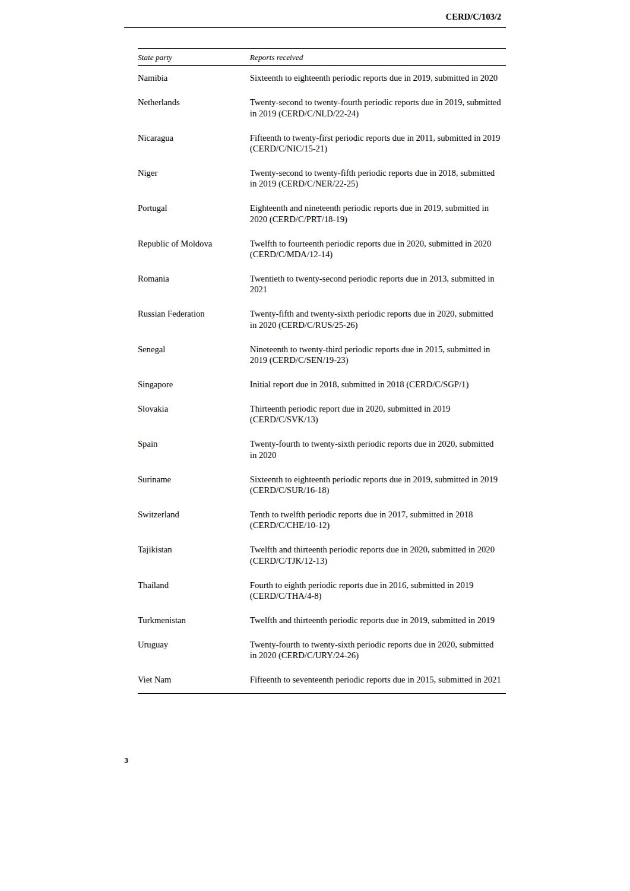CERD/C/103/2
| State party | Reports received |
| --- | --- |
| Namibia | Sixteenth to eighteenth periodic reports due in 2019, submitted in 2020 |
| Netherlands | Twenty-second to twenty-fourth periodic reports due in 2019, submitted in 2019 (CERD/C/NLD/22-24) |
| Nicaragua | Fifteenth to twenty-first periodic reports due in 2011, submitted in 2019 (CERD/C/NIC/15-21) |
| Niger | Twenty-second to twenty-fifth periodic reports due in 2018, submitted in 2019 (CERD/C/NER/22-25) |
| Portugal | Eighteenth and nineteenth periodic reports due in 2019, submitted in 2020 (CERD/C/PRT/18-19) |
| Republic of Moldova | Twelfth to fourteenth periodic reports due in 2020, submitted in 2020 (CERD/C/MDA/12-14) |
| Romania | Twentieth to twenty-second periodic reports due in 2013, submitted in 2021 |
| Russian Federation | Twenty-fifth and twenty-sixth periodic reports due in 2020, submitted in 2020 (CERD/C/RUS/25-26) |
| Senegal | Nineteenth to twenty-third periodic reports due in 2015, submitted in 2019 (CERD/C/SEN/19-23) |
| Singapore | Initial report due in 2018, submitted in 2018 (CERD/C/SGP/1) |
| Slovakia | Thirteenth periodic report due in 2020, submitted in 2019 (CERD/C/SVK/13) |
| Spain | Twenty-fourth to twenty-sixth periodic reports due in 2020, submitted in 2020 |
| Suriname | Sixteenth to eighteenth periodic reports due in 2019, submitted in 2019 (CERD/C/SUR/16-18) |
| Switzerland | Tenth to twelfth periodic reports due in 2017, submitted in 2018 (CERD/C/CHE/10-12) |
| Tajikistan | Twelfth and thirteenth periodic reports due in 2020, submitted in 2020 (CERD/C/TJK/12-13) |
| Thailand | Fourth to eighth periodic reports due in 2016, submitted in 2019 (CERD/C/THA/4-8) |
| Turkmenistan | Twelfth and thirteenth periodic reports due in 2019, submitted in 2019 |
| Uruguay | Twenty-fourth to twenty-sixth periodic reports due in 2020, submitted in 2020 (CERD/C/URY/24-26) |
| Viet Nam | Fifteenth to seventeenth periodic reports due in 2015, submitted in 2021 |
3